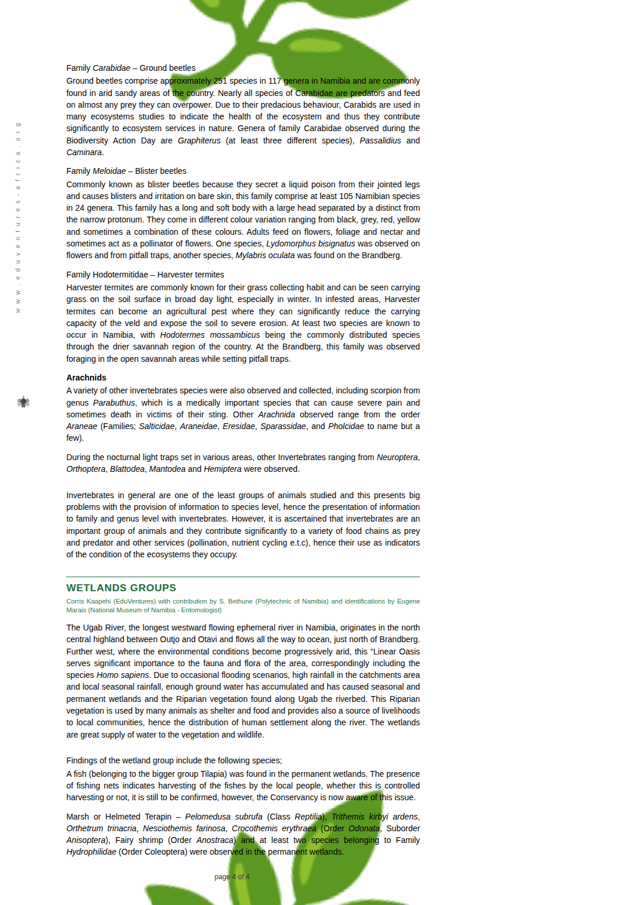🌿
🌿
w w w . e d u v e n t u r e s - a f r i c a . o r g
🕷
Family Carabidae – Ground beetles
Ground beetles comprise approximately 251 species in 117 genera in Namibia and are commonly found in arid sandy areas of the country. Nearly all species of Carabidae are predators and feed on almost any prey they can overpower. Due to their predacious behaviour, Carabids are used in many ecosystems studies to indicate the health of the ecosystem and thus they contribute significantly to ecosystem services in nature. Genera of family Carabidae observed during the Biodiversity Action Day are Graphiterus (at least three different species), Passalidius and Caminara.
Family Meloidae – Blister beetles
Commonly known as blister beetles because they secret a liquid poison from their jointed legs and causes blisters and irritation on bare skin, this family comprise at least 105 Namibian species in 24 genera. This family has a long and soft body with a large head separated by a distinct from the narrow protonum. They come in different colour variation ranging from black, grey, red, yellow and sometimes a combination of these colours. Adults feed on flowers, foliage and nectar and sometimes act as a pollinator of flowers. One species, Lydomorphus bisignatus was observed on flowers and from pitfall traps, another species, Mylabris oculata was found on the Brandberg.
Family Hodotermitidae – Harvester termites
Harvester termites are commonly known for their grass collecting habit and can be seen carrying grass on the soil surface in broad day light, especially in winter. In infested areas, Harvester termites can become an agricultural pest where they can significantly reduce the carrying capacity of the veld and expose the soil to severe erosion. At least two species are known to occur in Namibia, with Hodotermes mossambicus being the commonly distributed species through the drier savannah region of the country. At the Brandberg, this family was observed foraging in the open savannah areas while setting pitfall traps.
Arachnids
A variety of other invertebrates species were also observed and collected, including scorpion from genus Parabuthus, which is a medically important species that can cause severe pain and sometimes death in victims of their sting. Other Arachnida observed range from the order Araneae (Families; Salticidae, Araneidae, Eresidae, Sparassidae, and Pholcidae to name but a few).
During the nocturnal light traps set in various areas, other Invertebrates ranging from Neuroptera, Orthoptera, Blattodea, Mantodea and Hemiptera were observed.
Invertebrates in general are one of the least groups of animals studied and this presents big problems with the provision of information to species level, hence the presentation of information to family and genus level with invertebrates. However, it is ascertained that invertebrates are an important group of animals and they contribute significantly to a variety of food chains as prey and predator and other services (pollination, nutrient cycling e.t.c), hence their use as indicators of the condition of the ecosystems they occupy.
WETLANDS GROUPS
Corris Kaapehi (EduVentures) with contribution by S. Bethune (Polytechnic of Namibia) and identifications by Eugene Marais (National Museum of Namibia - Entomologist)
The Ugab River, the longest westward flowing ephemeral river in Namibia, originates in the north central highland between Outjo and Otavi and flows all the way to ocean, just north of Brandberg. Further west, where the environmental conditions become progressively arid, this “Linear Oasis serves significant importance to the fauna and flora of the area, correspondingly including the species Homo sapiens. Due to occasional flooding scenarios, high rainfall in the catchments area and local seasonal rainfall, enough ground water has accumulated and has caused seasonal and permanent wetlands and the Riparian vegetation found along Ugab the riverbed. This Riparian vegetation is used by many animals as shelter and food and provides also a source of livelihoods to local communities, hence the distribution of human settlement along the river. The wetlands are great supply of water to the vegetation and wildlife.
Findings of the wetland group include the following species;
A fish (belonging to the bigger group Tilapia) was found in the permanent wetlands. The presence of fishing nets indicates harvesting of the fishes by the local people, whether this is controlled harvesting or not, it is still to be confirmed, however, the Conservancy is now aware of this issue.
Marsh or Helmeted Terapin – Pelomedusa subrufa (Class Reptilia), Trithemis kirbyi ardens, Orthetrum trinacria, Nesciothemis farinosa, Crocothemis erythraea (Order Odonata, Suborder Anisoptera), Fairy shrimp (Order Anostraca) and at least two species belonging to Family Hydrophilidae (Order Coleoptera) were observed in the permanent wetlands.
page 4 of 4